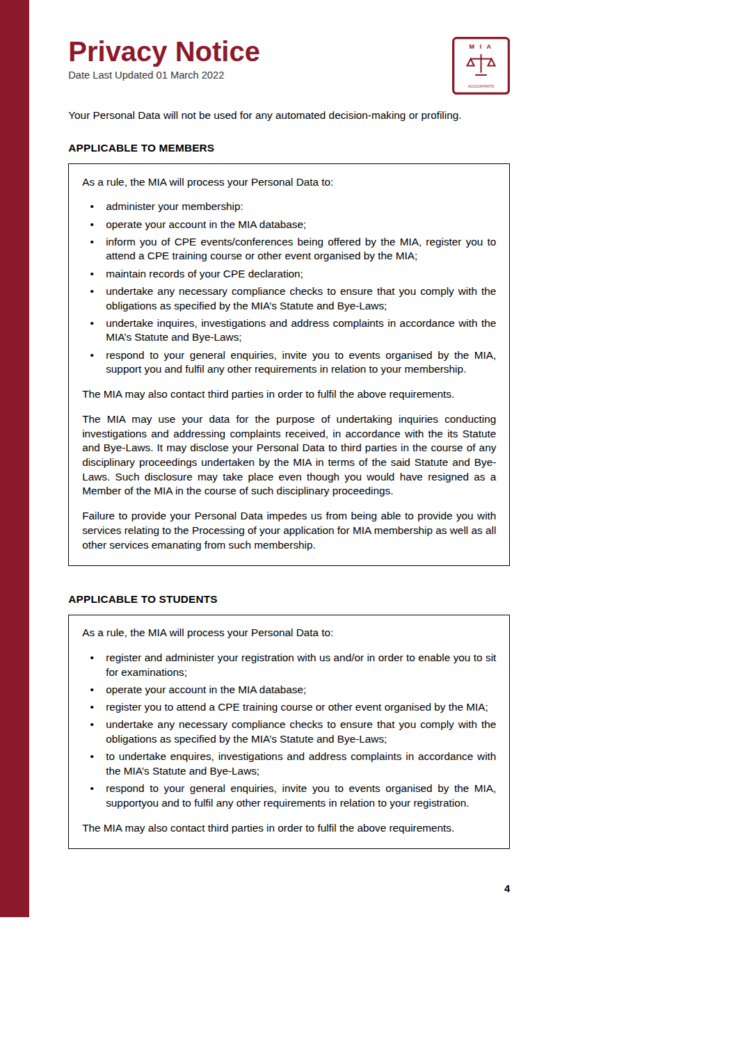Privacy Notice
Date Last Updated 01 March 2022
M I A ACCOUNTANTS
Your Personal Data will not be used for any automated decision-making or profiling.
APPLICABLE TO MEMBERS
As a rule, the MIA will process your Personal Data to:
administer your membership:
operate your account in the MIA database;
inform you of CPE events/conferences being offered by the MIA, register you to attend a CPE training course or other event organised by the MIA;
maintain records of your CPE declaration;
undertake any necessary compliance checks to ensure that you comply with the obligations as specified by the MIA’s Statute and Bye-Laws;
undertake inquires, investigations and address complaints in accordance with the MIA’s Statute and Bye-Laws;
respond to your general enquiries, invite you to events organised by the MIA, support you and fulfil any other requirements in relation to your membership.
The MIA may also contact third parties in order to fulfil the above requirements.
The MIA may use your data for the purpose of undertaking inquiries conducting investigations and addressing complaints received, in accordance with the its Statute and Bye-Laws. It may disclose your Personal Data to third parties in the course of any disciplinary proceedings undertaken by the MIA in terms of the said Statute and Bye-Laws. Such disclosure may take place even though you would have resigned as a Member of the MIA in the course of such disciplinary proceedings.
Failure to provide your Personal Data impedes us from being able to provide you with services relating to the Processing of your application for MIA membership as well as all other services emanating from such membership.
APPLICABLE TO STUDENTS
As a rule, the MIA will process your Personal Data to:
register and administer your registration with us and/or in order to enable you to sit for examinations;
operate your account in the MIA database;
register you to attend a CPE training course or other event organised by the MIA;
undertake any necessary compliance checks to ensure that you comply with the obligations as specified by the MIA’s Statute and Bye-Laws;
to undertake enquires, investigations and address complaints in accordance with the MIA’s Statute and Bye-Laws;
respond to your general enquiries, invite you to events organised by the MIA, supportyou and to fulfil any other requirements in relation to your registration.
The MIA may also contact third parties in order to fulfil the above requirements.
4